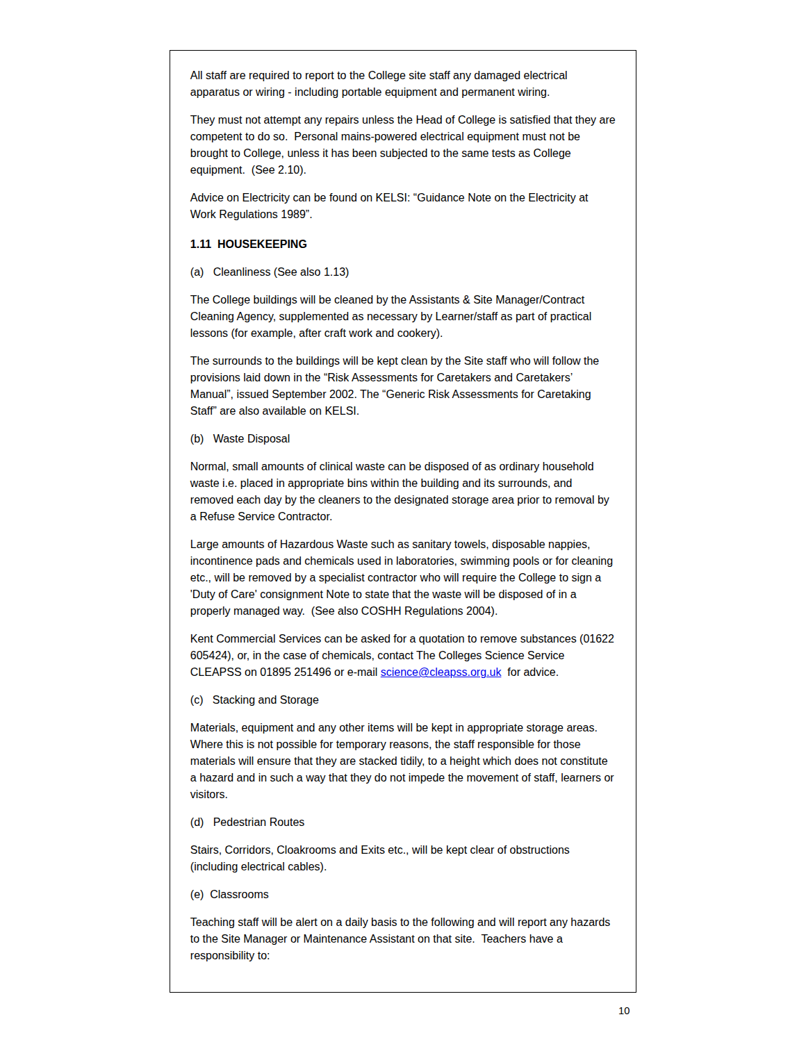All staff are required to report to the College site staff any damaged electrical apparatus or wiring - including portable equipment and permanent wiring.
They must not attempt any repairs unless the Head of College is satisfied that they are competent to do so. Personal mains-powered electrical equipment must not be brought to College, unless it has been subjected to the same tests as College equipment. (See 2.10).
Advice on Electricity can be found on KELSI: “Guidance Note on the Electricity at Work Regulations 1989”.
1.11 HOUSEKEEPING
(a) Cleanliness (See also 1.13)
The College buildings will be cleaned by the Assistants & Site Manager/Contract Cleaning Agency, supplemented as necessary by Learner/staff as part of practical lessons (for example, after craft work and cookery).
The surrounds to the buildings will be kept clean by the Site staff who will follow the provisions laid down in the “Risk Assessments for Caretakers and Caretakers’ Manual”, issued September 2002. The “Generic Risk Assessments for Caretaking Staff” are also available on KELSI.
(b) Waste Disposal
Normal, small amounts of clinical waste can be disposed of as ordinary household waste i.e. placed in appropriate bins within the building and its surrounds, and removed each day by the cleaners to the designated storage area prior to removal by a Refuse Service Contractor.
Large amounts of Hazardous Waste such as sanitary towels, disposable nappies, incontinence pads and chemicals used in laboratories, swimming pools or for cleaning etc., will be removed by a specialist contractor who will require the College to sign a 'Duty of Care' consignment Note to state that the waste will be disposed of in a properly managed way. (See also COSHH Regulations 2004).
Kent Commercial Services can be asked for a quotation to remove substances (01622 605424), or, in the case of chemicals, contact The Colleges Science Service CLEAPSS on 01895 251496 or e-mail science@cleapss.org.uk for advice.
(c) Stacking and Storage
Materials, equipment and any other items will be kept in appropriate storage areas. Where this is not possible for temporary reasons, the staff responsible for those materials will ensure that they are stacked tidily, to a height which does not constitute a hazard and in such a way that they do not impede the movement of staff, learners or visitors.
(d) Pedestrian Routes
Stairs, Corridors, Cloakrooms and Exits etc., will be kept clear of obstructions (including electrical cables).
(e) Classrooms
Teaching staff will be alert on a daily basis to the following and will report any hazards to the Site Manager or Maintenance Assistant on that site. Teachers have a responsibility to:
10